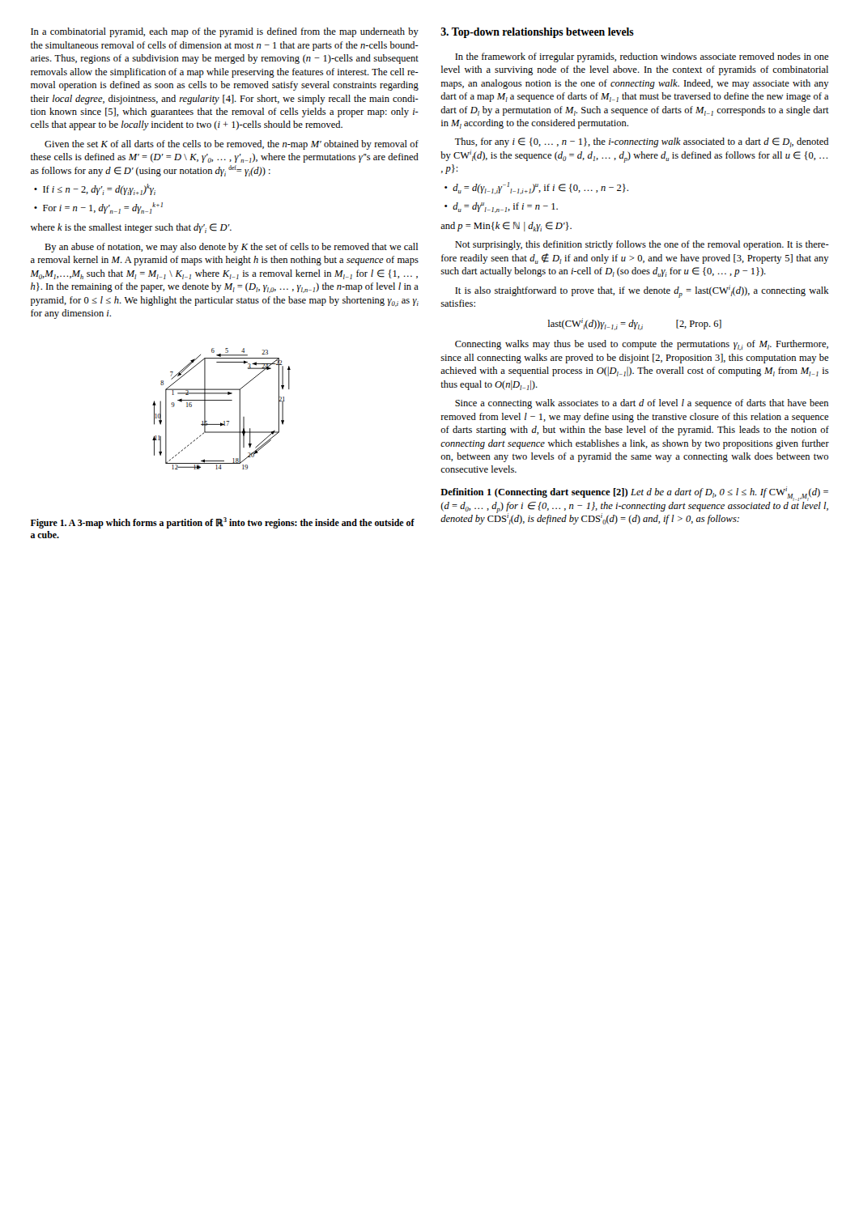In a combinatorial pyramid, each map of the pyramid is defined from the map underneath by the simultaneous removal of cells of dimension at most n − 1 that are parts of the n-cells boundaries. Thus, regions of a subdivision may be merged by removing (n − 1)-cells and subsequent removals allow the simplification of a map while preserving the features of interest. The cell removal operation is defined as soon as cells to be removed satisfy several constraints regarding their local degree, disjointness, and regularity [4]. For short, we simply recall the main condition known since [5], which guarantees that the removal of cells yields a proper map: only i-cells that appear to be locally incident to two (i + 1)-cells should be removed.
Given the set K of all darts of the cells to be removed, the n-map M′ obtained by removal of these cells is defined as M′ = (D′ = D \ K, γ′0, … , γ′n−1), where the permutations γ′'s are defined as follows for any d ∈ D′ (using our notation dγi def= γi(d)) :
If i ≤ n − 2, dγ′i = d(γiγi+1)kγi
For i = n − 1, dγ′n−1 = dγn−1k+1
where k is the smallest integer such that dγ′i ∈ D′.
By an abuse of notation, we may also denote by K the set of cells to be removed that we call a removal kernel in M. A pyramid of maps with height h is then nothing but a sequence of maps M0,M1,…,Mh such that Ml = Ml−1 \ Kl−1 where Kl−1 is a removal kernel in Ml−1 for l ∈ {1, … , h}. In the remaining of the paper, we denote by Ml = (Dl, γl,0, … , γl,n−1) the n-map of level l in a pyramid, for 0 ≤ l ≤ h. We highlight the particular status of the base map by shortening γ0,i as γi for any dimension i.
6 5 4 23 3 24 22 7 8 1 2 9 16 10 11 12 13 14 18 19 20 21 15 17
Figure 1. A 3-map which forms a partition of ℝ3 into two regions: the inside and the outside of a cube.
3. Top-down relationships between levels
In the framework of irregular pyramids, reduction windows associate removed nodes in one level with a surviving node of the level above. In the context of pyramids of combinatorial maps, an analogous notion is the one of connecting walk. Indeed, we may associate with any dart of a map Ml a sequence of darts of Ml−1 that must be traversed to define the new image of a dart of Dl by a permutation of Ml. Such a sequence of darts of Ml−1 corresponds to a single dart in Ml according to the considered permutation.
Thus, for any i ∈ {0, … , n − 1}, the i-connecting walk associated to a dart d ∈ Dl, denoted by CWil(d), is the sequence (d0 = d, d1, … , dp) where du is defined as follows for all u ∈ {0, … , p}:
du = d(γl−1,iγ−1l−1,i+1)u, if i ∈ {0, … , n − 2}.
du = dγul−1,n−1, if i = n − 1.
and p = Min{k ∈ ℕ | dkγi ∈ D′}.
Not surprisingly, this definition strictly follows the one of the removal operation. It is therefore readily seen that du ∉ Dl if and only if u > 0, and we have proved [3, Property 5] that any such dart actually belongs to an i-cell of Dl (so does duγi for u ∈ {0, … , p − 1}).
It is also straightforward to prove that, if we denote dp = last(CWil(d)), a connecting walk satisfies:
last(CWil(d))γl−1,i = dγl,i [2, Prop. 6]
Connecting walks may thus be used to compute the permutations γl,i of Ml. Furthermore, since all connecting walks are proved to be disjoint [2, Proposition 3], this computation may be achieved with a sequential process in O(|Dl−1|). The overall cost of computing Ml from Ml−1 is thus equal to O(n|Dl−1|).
Since a connecting walk associates to a dart d of level l a sequence of darts that have been removed from level l − 1, we may define using the transtive closure of this relation a sequence of darts starting with d, but within the base level of the pyramid. This leads to the notion of connecting dart sequence which establishes a link, as shown by two propositions given further on, between any two levels of a pyramid the same way a connecting walk does between two consecutive levels.
Definition 1 (Connecting dart sequence [2]) Let d be a dart of Dl, 0 ≤ l ≤ h. If CWiMl−1,Ml(d) = (d = d0, … , dp) for i ∈ {0, … , n − 1}, the i-connecting dart sequence associated to d at level l, denoted by CDSil(d), is defined by CDSi0(d) = (d) and, if l > 0, as follows: